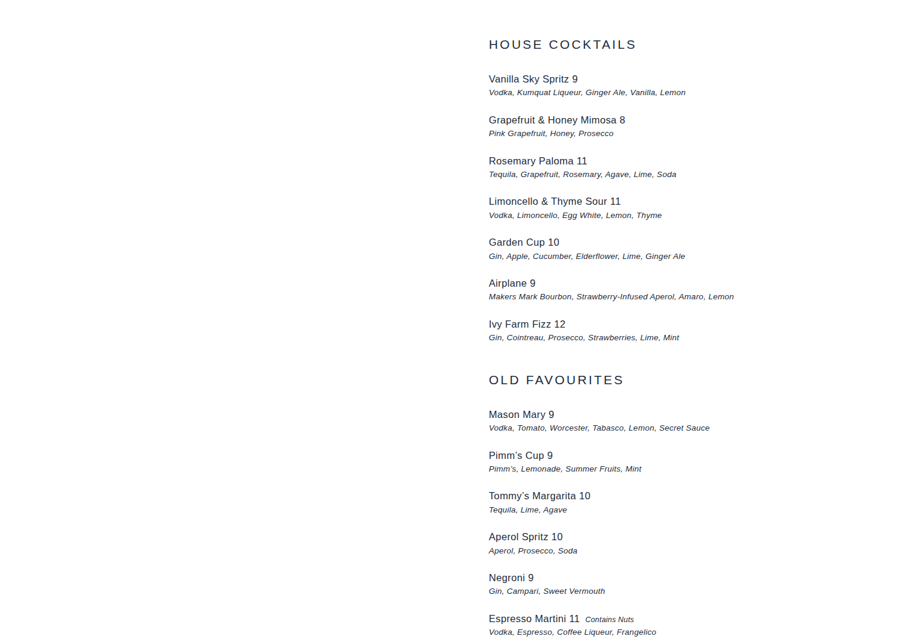House Cocktails
Vanilla Sky Spritz 9
Vodka, Kumquat Liqueur, Ginger Ale, Vanilla, Lemon
Grapefruit & Honey Mimosa 8
Pink Grapefruit, Honey, Prosecco
Rosemary Paloma 11
Tequila, Grapefruit, Rosemary, Agave, Lime, Soda
Limoncello & Thyme Sour 11
Vodka, Limoncello, Egg White, Lemon, Thyme
Garden Cup 10
Gin, Apple, Cucumber, Elderflower, Lime, Ginger Ale
Airplane 9
Makers Mark Bourbon, Strawberry-Infused Aperol, Amaro, Lemon
Ivy Farm Fizz 12
Gin, Cointreau, Prosecco, Strawberries, Lime, Mint
Old Favourites
Mason Mary 9
Vodka, Tomato, Worcester, Tabasco, Lemon, Secret Sauce
Pimm’s Cup 9
Pimm’s, Lemonade, Summer Fruits, Mint
Tommy’s Margarita 10
Tequila, Lime, Agave
Aperol Spritz 10
Aperol, Prosecco, Soda
Negroni 9
Gin, Campari, Sweet Vermouth
Espresso Martini 11 Contains Nuts
Vodka, Espresso, Coffee Liqueur, Frangelico